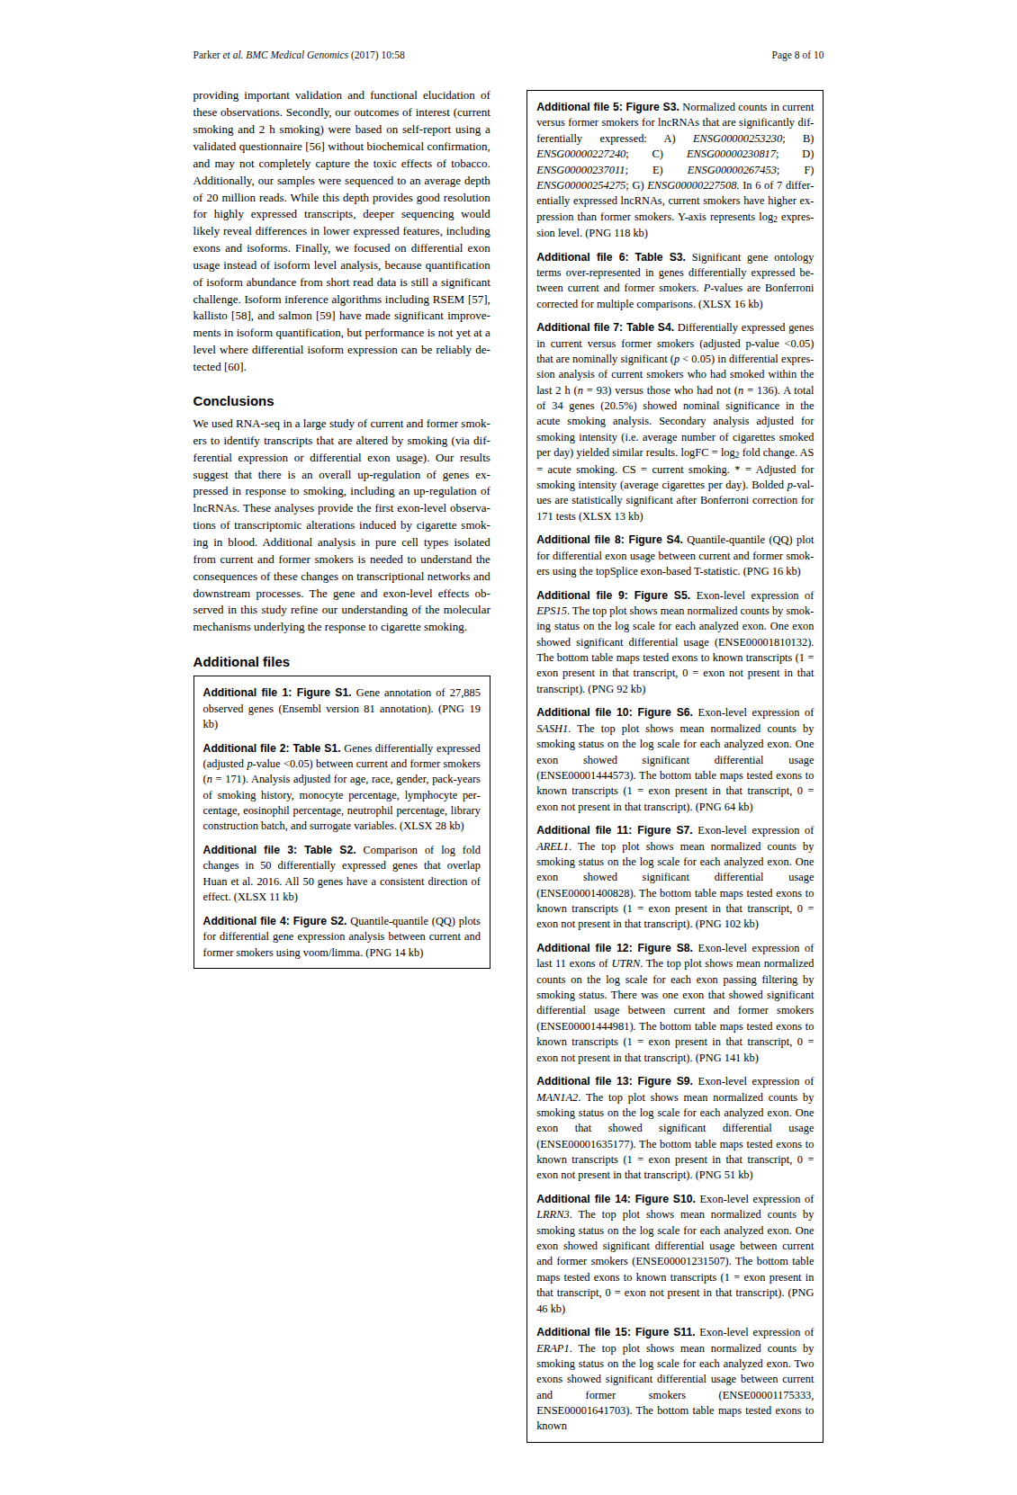Parker et al. BMC Medical Genomics (2017) 10:58
Page 8 of 10
providing important validation and functional elucidation of these observations. Secondly, our outcomes of interest (current smoking and 2 h smoking) were based on self-report using a validated questionnaire [56] without biochemical confirmation, and may not completely capture the toxic effects of tobacco. Additionally, our samples were sequenced to an average depth of 20 million reads. While this depth provides good resolution for highly expressed transcripts, deeper sequencing would likely reveal differences in lower expressed features, including exons and isoforms. Finally, we focused on differential exon usage instead of isoform level analysis, because quantification of isoform abundance from short read data is still a significant challenge. Isoform inference algorithms including RSEM [57], kallisto [58], and salmon [59] have made significant improvements in isoform quantification, but performance is not yet at a level where differential isoform expression can be reliably detected [60].
Conclusions
We used RNA-seq in a large study of current and former smokers to identify transcripts that are altered by smoking (via differential expression or differential exon usage). Our results suggest that there is an overall up-regulation of genes expressed in response to smoking, including an up-regulation of lncRNAs. These analyses provide the first exon-level observations of transcriptomic alterations induced by cigarette smoking in blood. Additional analysis in pure cell types isolated from current and former smokers is needed to understand the consequences of these changes on transcriptional networks and downstream processes. The gene and exon-level effects observed in this study refine our understanding of the molecular mechanisms underlying the response to cigarette smoking.
Additional files
Additional file 1: Figure S1. Gene annotation of 27,885 observed genes (Ensembl version 81 annotation). (PNG 19 kb)
Additional file 2: Table S1. Genes differentially expressed (adjusted p-value <0.05) between current and former smokers (n = 171). Analysis adjusted for age, race, gender, pack-years of smoking history, monocyte percentage, lymphocyte percentage, eosinophil percentage, neutrophil percentage, library construction batch, and surrogate variables. (XLSX 28 kb)
Additional file 3: Table S2. Comparison of log fold changes in 50 differentially expressed genes that overlap Huan et al. 2016. All 50 genes have a consistent direction of effect. (XLSX 11 kb)
Additional file 4: Figure S2. Quantile-quantile (QQ) plots for differential gene expression analysis between current and former smokers using voom/limma. (PNG 14 kb)
Additional file 5: Figure S3. Normalized counts in current versus former smokers for lncRNAs that are significantly differentially expressed: A) ENSG00000253230; B) ENSG00000227240; C) ENSG00000230817; D) ENSG00000237011; E) ENSG00000267453; F) ENSG00000254275; G) ENSG00000227508. In 6 of 7 differentially expressed lncRNAs, current smokers have higher expression than former smokers. Y-axis represents log2 expression level. (PNG 118 kb)
Additional file 6: Table S3. Significant gene ontology terms over-represented in genes differentially expressed between current and former smokers. P-values are Bonferroni corrected for multiple comparisons. (XLSX 16 kb)
Additional file 7: Table S4. Differentially expressed genes in current versus former smokers (adjusted p-value <0.05) that are nominally significant (p < 0.05) in differential expression analysis of current smokers who had smoked within the last 2 h (n = 93) versus those who had not (n = 136). A total of 34 genes (20.5%) showed nominal significance in the acute smoking analysis. Secondary analysis adjusted for smoking intensity (i.e. average number of cigarettes smoked per day) yielded similar results. logFC = log2 fold change. AS = acute smoking. CS = current smoking. * = Adjusted for smoking intensity (average cigarettes per day). Bolded p-values are statistically significant after Bonferroni correction for 171 tests (XLSX 13 kb)
Additional file 8: Figure S4. Quantile-quantile (QQ) plot for differential exon usage between current and former smokers using the topSplice exon-based T-statistic. (PNG 16 kb)
Additional file 9: Figure S5. Exon-level expression of EPS15. The top plot shows mean normalized counts by smoking status on the log scale for each analyzed exon. One exon showed significant differential usage (ENSE00001810132). The bottom table maps tested exons to known transcripts (1 = exon present in that transcript, 0 = exon not present in that transcript). (PNG 92 kb)
Additional file 10: Figure S6. Exon-level expression of SASH1. The top plot shows mean normalized counts by smoking status on the log scale for each analyzed exon. One exon showed significant differential usage (ENSE00001444573). The bottom table maps tested exons to known transcripts (1 = exon present in that transcript, 0 = exon not present in that transcript). (PNG 64 kb)
Additional file 11: Figure S7. Exon-level expression of AREL1. The top plot shows mean normalized counts by smoking status on the log scale for each analyzed exon. One exon showed significant differential usage (ENSE00001400828). The bottom table maps tested exons to known transcripts (1 = exon present in that transcript, 0 = exon not present in that transcript). (PNG 102 kb)
Additional file 12: Figure S8. Exon-level expression of last 11 exons of UTRN. The top plot shows mean normalized counts on the log scale for each exon passing filtering by smoking status. There was one exon that showed significant differential usage between current and former smokers (ENSE00001444981). The bottom table maps tested exons to known transcripts (1 = exon present in that transcript, 0 = exon not present in that transcript). (PNG 141 kb)
Additional file 13: Figure S9. Exon-level expression of MAN1A2. The top plot shows mean normalized counts by smoking status on the log scale for each analyzed exon. One exon that showed significant differential usage (ENSE00001635177). The bottom table maps tested exons to known transcripts (1 = exon present in that transcript, 0 = exon not present in that transcript). (PNG 51 kb)
Additional file 14: Figure S10. Exon-level expression of LRRN3. The top plot shows mean normalized counts by smoking status on the log scale for each analyzed exon. One exon showed significant differential usage between current and former smokers (ENSE00001231507). The bottom table maps tested exons to known transcripts (1 = exon present in that transcript, 0 = exon not present in that transcript). (PNG 46 kb)
Additional file 15: Figure S11. Exon-level expression of ERAP1. The top plot shows mean normalized counts by smoking status on the log scale for each analyzed exon. Two exons showed significant differential usage between current and former smokers (ENSE00001175333, ENSE00001641703). The bottom table maps tested exons to known